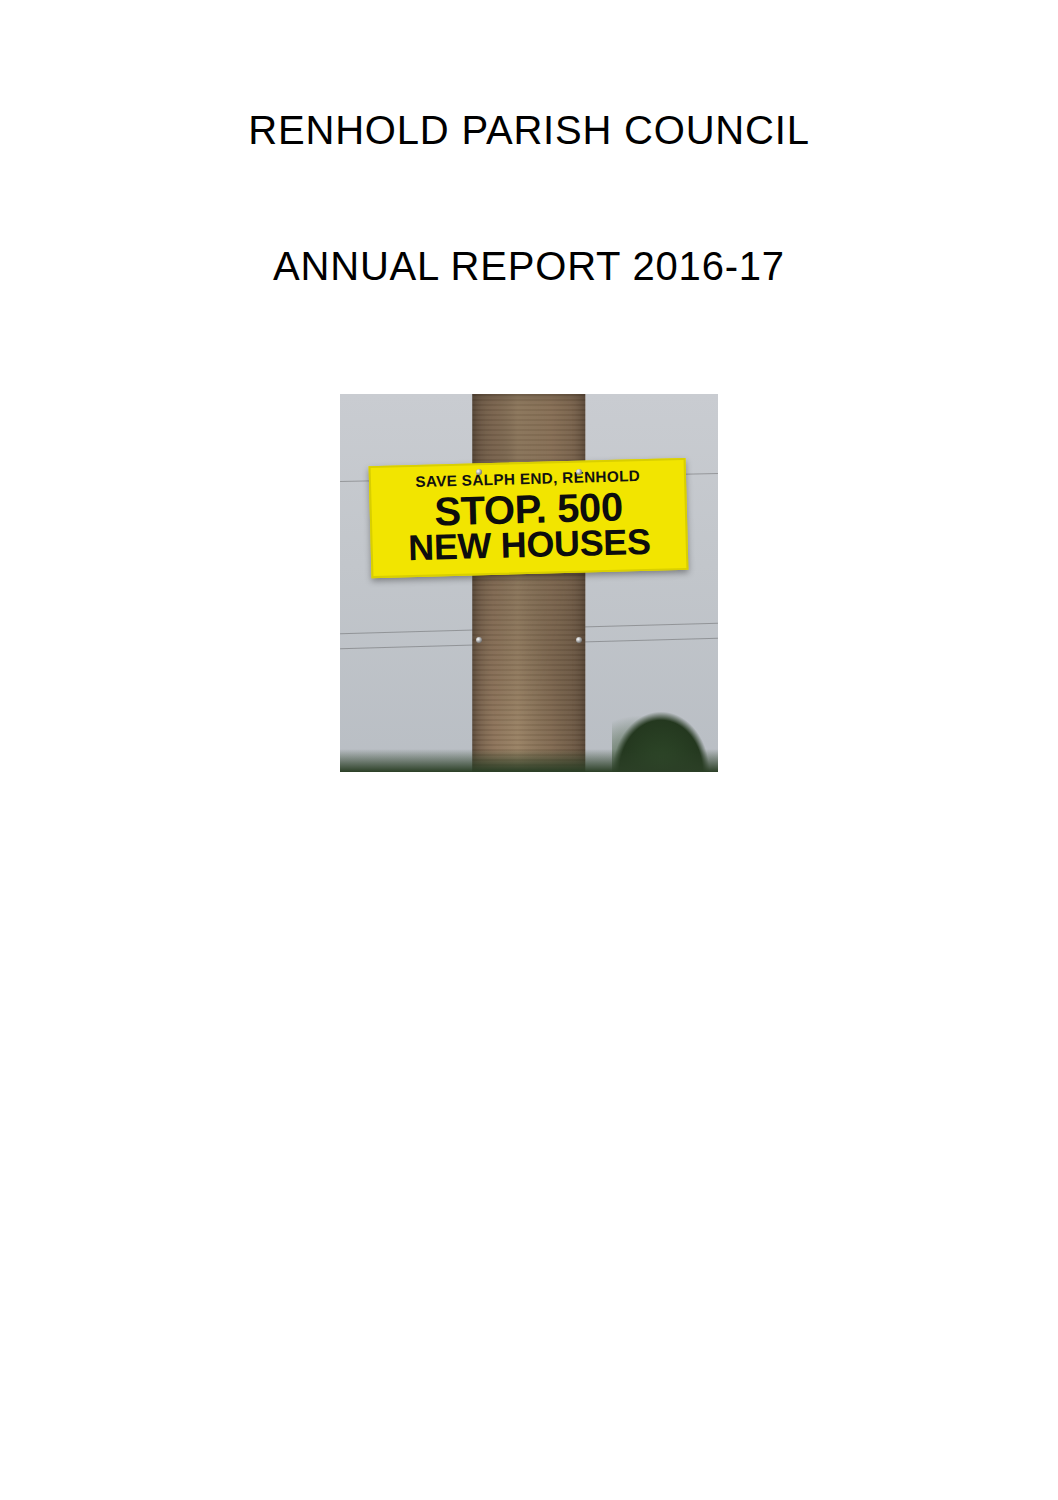RENHOLD PARISH COUNCIL
ANNUAL REPORT 2016-17
SAVE SALPH END, RENHOLD
STOP. 500
NEW HOUSES